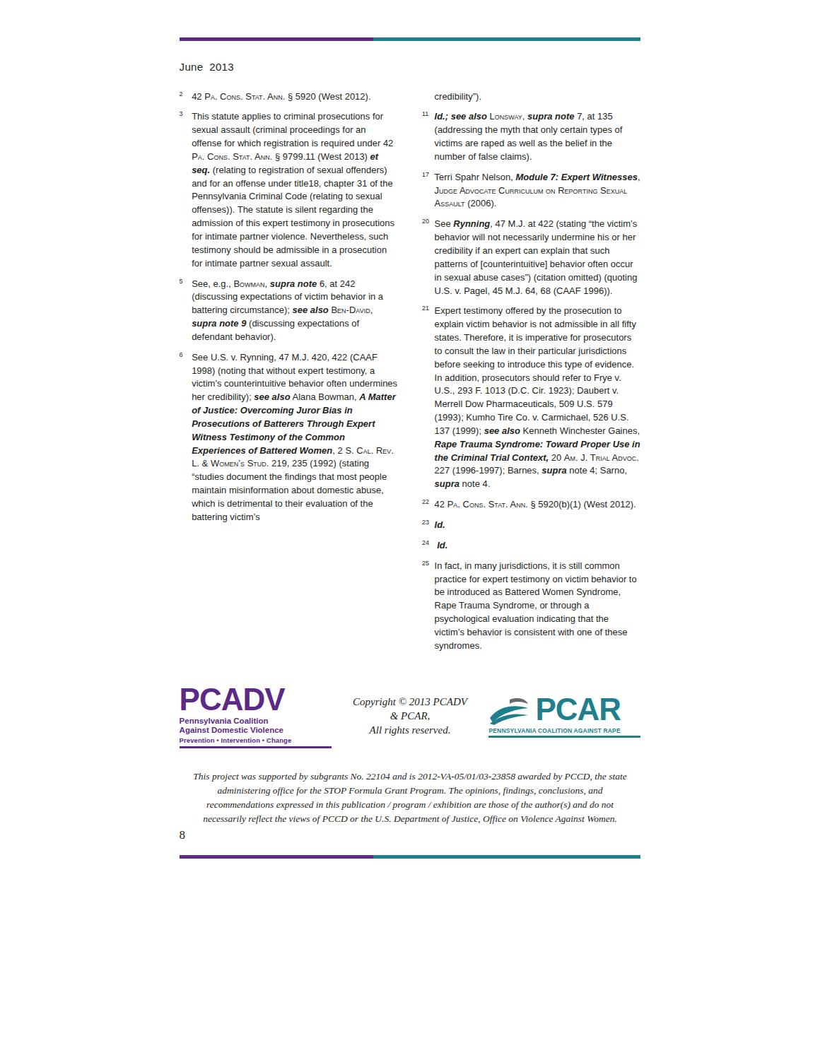June 2013
242 Pa. Cons. Stat. Ann. § 5920 (West 2012).
3 This statute applies to criminal prosecutions for sexual assault (criminal proceedings for an offense for which registration is required under 42 Pa. Cons. Stat. Ann. § 9799.11 (West 2013) et seq. (relating to registration of sexual offenders) and for an offense under title18, chapter 31 of the Pennsylvania Criminal Code (relating to sexual offenses)). The statute is silent regarding the admission of this expert testimony in prosecutions for intimate partner violence. Nevertheless, such testimony should be admissible in a prosecution for intimate partner sexual assault.
5 See, e.g., Bowman, supra note 6, at 242 (discussing expectations of victim behavior in a battering circumstance); see also Ben-David, supra note 9 (discussing expectations of defendant behavior).
6 See U.S. v. Rynning, 47 M.J. 420, 422 (CAAF 1998) (noting that without expert testimony, a victim’s counterintuitive behavior often undermines her credibility); see also Alana Bowman, A Matter of Justice: Overcoming Juror Bias in Prosecutions of Batterers Through Expert Witness Testimony of the Common Experiences of Battered Women, 2 S. Cal. Rev. L. & Women’s Stud. 219, 235 (1992) (stating “studies document the findings that most people maintain misinformation about domestic abuse, which is detrimental to their evaluation of the battering victim’s
credibility”).
11 Id.; see also Lonsway, supra note 7, at 135 (addressing the myth that only certain types of victims are raped as well as the belief in the number of false claims).
17 Terri Spahr Nelson, Module 7: Expert Witnesses, Judge Advocate Curriculum on Reporting Sexual Assault (2006).
20 See Rynning, 47 M.J. at 422 (stating “the victim’s behavior will not necessarily undermine his or her credibility if an expert can explain that such patterns of [counterintuitive] behavior often occur in sexual abuse cases”) (citation omitted) (quoting U.S. v. Pagel, 45 M.J. 64, 68 (CAAF 1996)).
21 Expert testimony offered by the prosecution to explain victim behavior is not admissible in all fifty states. Therefore, it is imperative for prosecutors to consult the law in their particular jurisdictions before seeking to introduce this type of evidence. In addition, prosecutors should refer to Frye v. U.S., 293 F. 1013 (D.C. Cir. 1923); Daubert v. Merrell Dow Pharmaceuticals, 509 U.S. 579 (1993); Kumho Tire Co. v. Carmichael, 526 U.S. 137 (1999); see also Kenneth Winchester Gaines, Rape Trauma Syndrome: Toward Proper Use in the Criminal Trial Context, 20 Am. J. Trial Advoc. 227 (1996-1997); Barnes, supra note 4; Sarno, supra note 4.
2242 Pa. Cons. Stat. Ann. § 5920(b)(1) (West 2012).
23 Id.
24 Id.
25 In fact, in many jurisdictions, it is still common practice for expert testimony on victim behavior to be introduced as Battered Women Syndrome, Rape Trauma Syndrome, or through a psychological evaluation indicating that the victim’s behavior is consistent with one of these syndromes.
PCADV Pennsylvania Coalition
Against Domestic Violence Prevention • Intervention • Change
Copyright © 2013 PCADV & PCAR,
All rights reserved.
PCAR
PENNSYLVANIA COALITION AGAINST RAPE
This project was supported by subgrants No. 22104 and is 2012-VA-05/01/03-23858 awarded by PCCD, the state administering office for the STOP Formula Grant Program. The opinions, findings, conclusions, and recommendations expressed in this publication / program / exhibition are those of the author(s) and do not necessarily reflect the views of PCCD or the U.S. Department of Justice, Office on Violence Against Women.
8